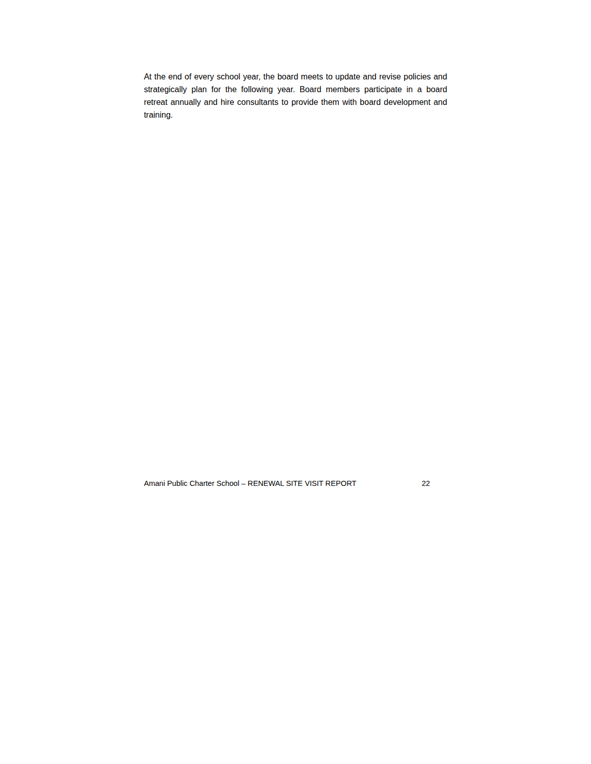At the end of every school year, the board meets to update and revise policies and strategically plan for the following year. Board members participate in a board retreat annually and hire consultants to provide them with board development and training.
Amani Public Charter School – RENEWAL SITE VISIT REPORT 22